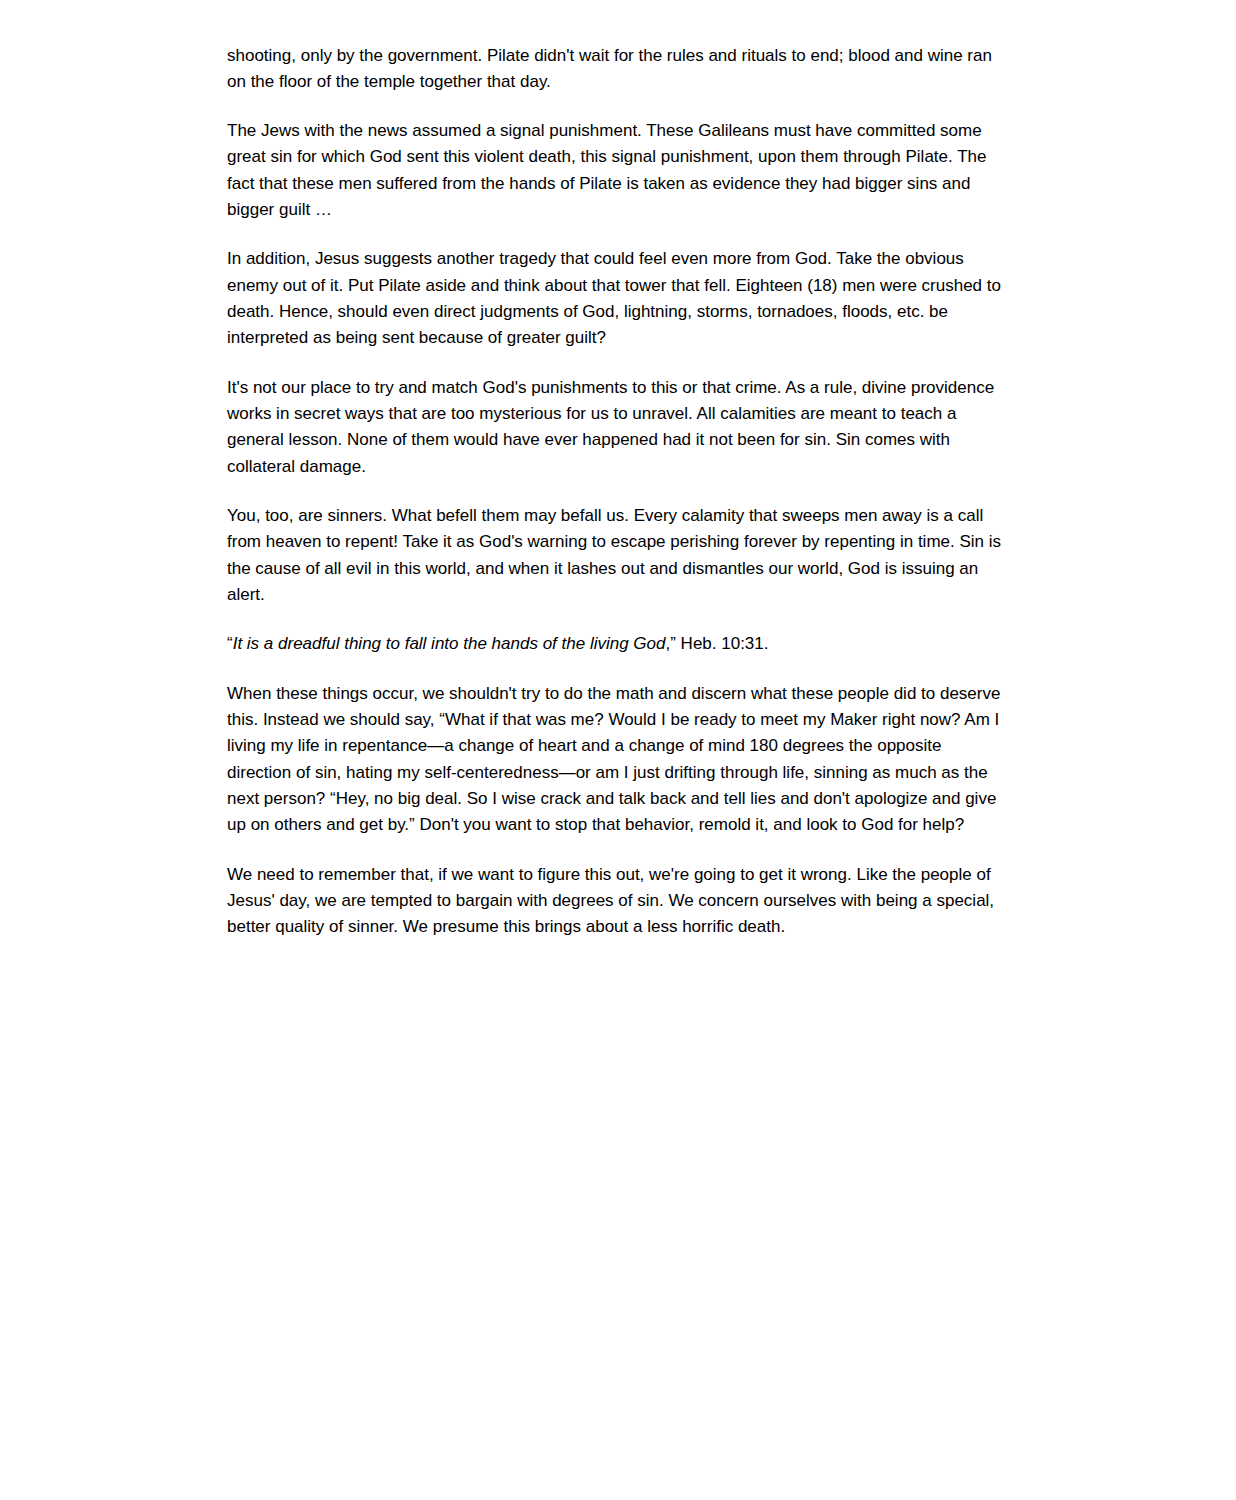shooting, only by the government. Pilate didn't wait for the rules and rituals to end; blood and wine ran on the floor of the temple together that day.
The Jews with the news assumed a signal punishment. These Galileans must have committed some great sin for which God sent this violent death, this signal punishment, upon them through Pilate. The fact that these men suffered from the hands of Pilate is taken as evidence they had bigger sins and bigger guilt …
In addition, Jesus suggests another tragedy that could feel even more from God. Take the obvious enemy out of it. Put Pilate aside and think about that tower that fell. Eighteen (18) men were crushed to death. Hence, should even direct judgments of God, lightning, storms, tornadoes, floods, etc. be interpreted as being sent because of greater guilt?
It's not our place to try and match God's punishments to this or that crime. As a rule, divine providence works in secret ways that are too mysterious for us to unravel. All calamities are meant to teach a general lesson. None of them would have ever happened had it not been for sin. Sin comes with collateral damage.
You, too, are sinners. What befell them may befall us. Every calamity that sweeps men away is a call from heaven to repent! Take it as God's warning to escape perishing forever by repenting in time. Sin is the cause of all evil in this world, and when it lashes out and dismantles our world, God is issuing an alert.
“It is a dreadful thing to fall into the hands of the living God,” Heb. 10:31.
When these things occur, we shouldn't try to do the math and discern what these people did to deserve this. Instead we should say, “What if that was me? Would I be ready to meet my Maker right now? Am I living my life in repentance—a change of heart and a change of mind 180 degrees the opposite direction of sin, hating my self-centeredness—or am I just drifting through life, sinning as much as the next person? “Hey, no big deal. So I wise crack and talk back and tell lies and don't apologize and give up on others and get by.” Don't you want to stop that behavior, remold it, and look to God for help?
We need to remember that, if we want to figure this out, we're going to get it wrong. Like the people of Jesus' day, we are tempted to bargain with degrees of sin. We concern ourselves with being a special, better quality of sinner. We presume this brings about a less horrific death.